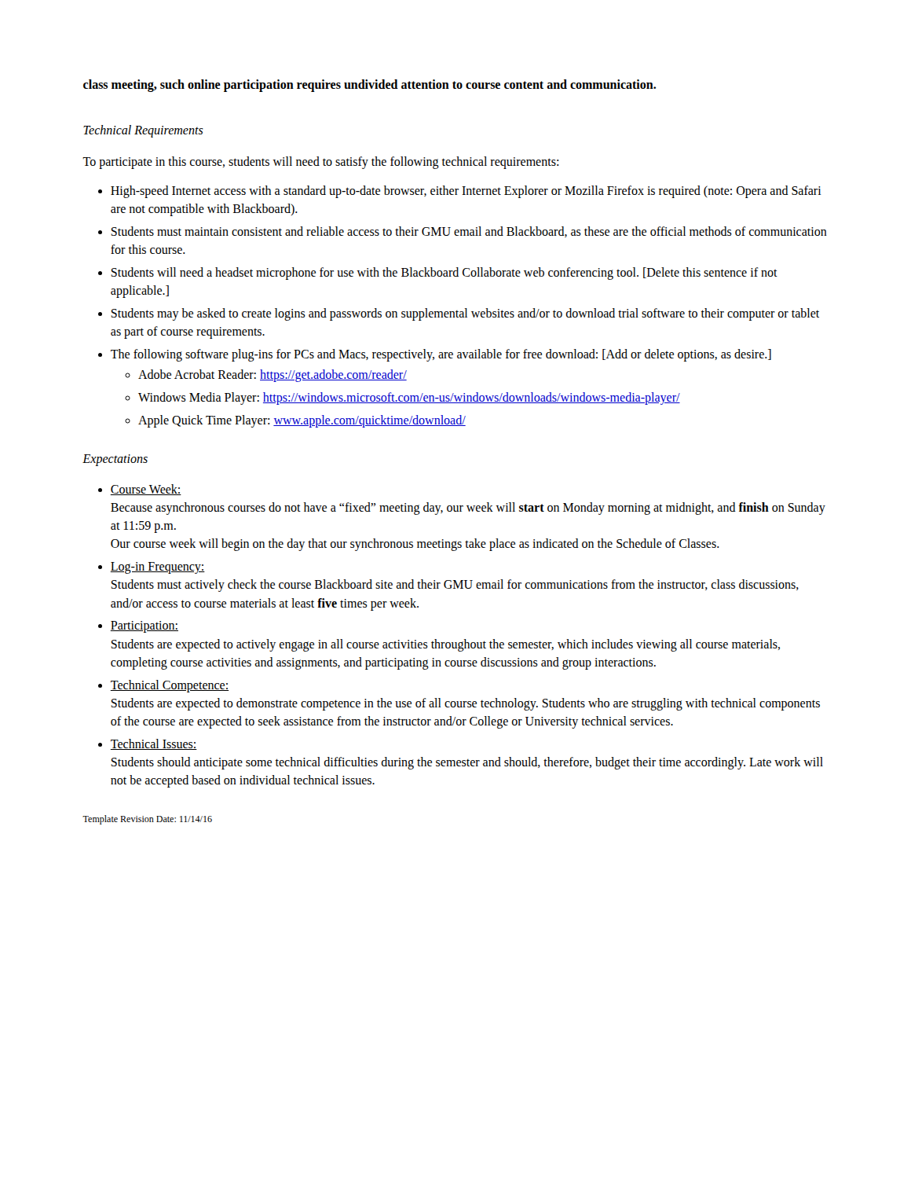class meeting, such online participation requires undivided attention to course content and communication.
Technical Requirements
To participate in this course, students will need to satisfy the following technical requirements:
High-speed Internet access with a standard up-to-date browser, either Internet Explorer or Mozilla Firefox is required (note: Opera and Safari are not compatible with Blackboard).
Students must maintain consistent and reliable access to their GMU email and Blackboard, as these are the official methods of communication for this course.
Students will need a headset microphone for use with the Blackboard Collaborate web conferencing tool. [Delete this sentence if not applicable.]
Students may be asked to create logins and passwords on supplemental websites and/or to download trial software to their computer or tablet as part of course requirements.
The following software plug-ins for PCs and Macs, respectively, are available for free download: [Add or delete options, as desire.]
Adobe Acrobat Reader: https://get.adobe.com/reader/
Windows Media Player: https://windows.microsoft.com/en-us/windows/downloads/windows-media-player/
Apple Quick Time Player: www.apple.com/quicktime/download/
Expectations
Course Week: Because asynchronous courses do not have a “fixed” meeting day, our week will start on Monday morning at midnight, and finish on Sunday at 11:59 p.m.
Our course week will begin on the day that our synchronous meetings take place as indicated on the Schedule of Classes.
Log-in Frequency: Students must actively check the course Blackboard site and their GMU email for communications from the instructor, class discussions, and/or access to course materials at least five times per week.
Participation: Students are expected to actively engage in all course activities throughout the semester, which includes viewing all course materials, completing course activities and assignments, and participating in course discussions and group interactions.
Technical Competence: Students are expected to demonstrate competence in the use of all course technology. Students who are struggling with technical components of the course are expected to seek assistance from the instructor and/or College or University technical services.
Technical Issues: Students should anticipate some technical difficulties during the semester and should, therefore, budget their time accordingly. Late work will not be accepted based on individual technical issues.
Template Revision Date: 11/14/16